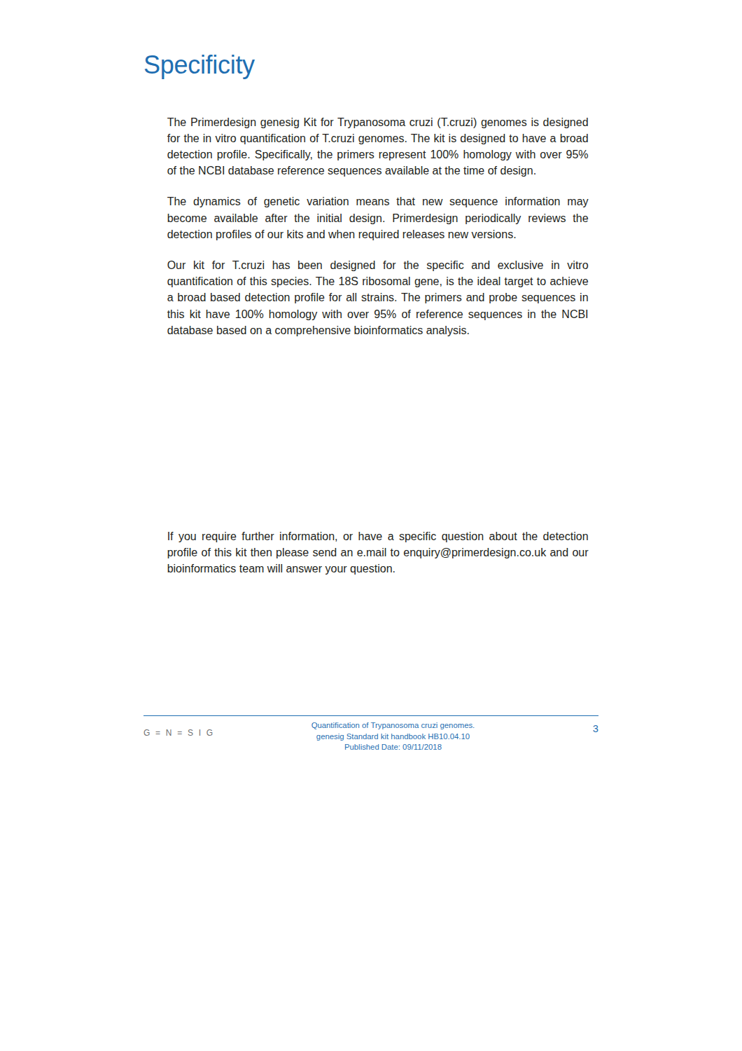Specificity
The Primerdesign genesig Kit for Trypanosoma cruzi (T.cruzi) genomes is designed for the in vitro quantification of T.cruzi genomes. The kit is designed to have a broad detection profile. Specifically, the primers represent 100% homology with over 95% of the NCBI database reference sequences available at the time of design.
The dynamics of genetic variation means that new sequence information may become available after the initial design. Primerdesign periodically reviews the detection profiles of our kits and when required releases new versions.
Our kit for T.cruzi has been designed for the specific and exclusive in vitro quantification of this species. The 18S ribosomal gene, is the ideal target to achieve a broad based detection profile for all strains. The primers and probe sequences in this kit have 100% homology with over 95% of reference sequences in the NCBI database based on a comprehensive bioinformatics analysis.
If you require further information, or have a specific question about the detection profile of this kit then please send an e.mail to enquiry@primerdesign.co.uk and our bioinformatics team will answer your question.
G = N = S I G
Quantification of Trypanosoma cruzi genomes.
genesig Standard kit handbook HB10.04.10
Published Date: 09/11/2018
3